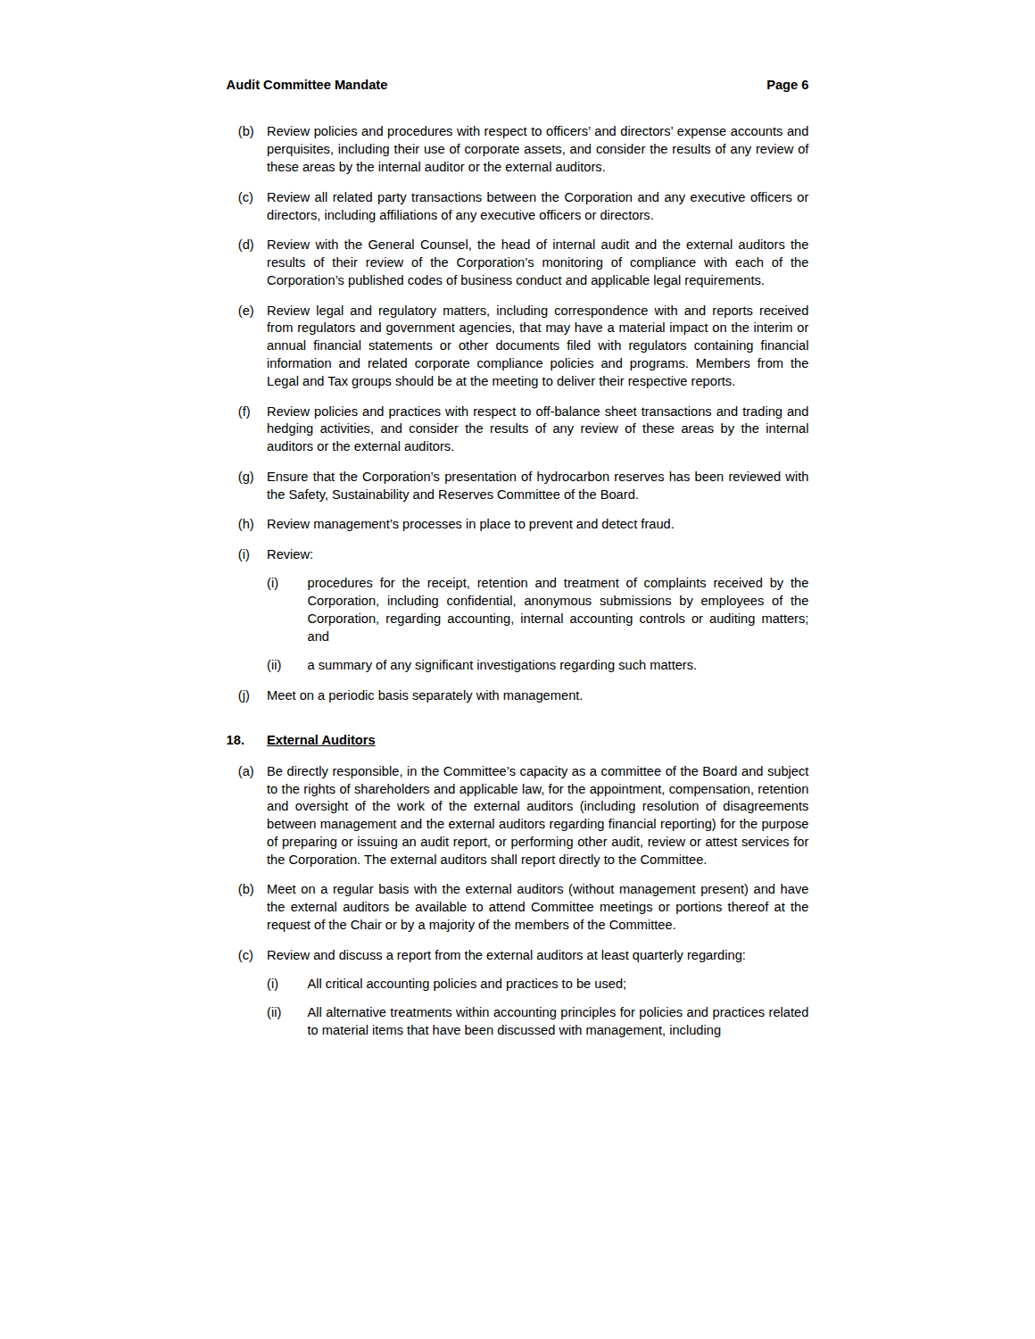Audit Committee Mandate
Page 6
(b)
Review policies and procedures with respect to officers’ and directors’ expense accounts and perquisites, including their use of corporate assets, and consider the results of any review of these areas by the internal auditor or the external auditors.
(c)
Review all related party transactions between the Corporation and any executive officers or directors, including affiliations of any executive officers or directors.
(d)
Review with the General Counsel, the head of internal audit and the external auditors the results of their review of the Corporation’s monitoring of compliance with each of the Corporation’s published codes of business conduct and applicable legal requirements.
(e)
Review legal and regulatory matters, including correspondence with and reports received from regulators and government agencies, that may have a material impact on the interim or annual financial statements or other documents filed with regulators containing financial information and related corporate compliance policies and programs. Members from the Legal and Tax groups should be at the meeting to deliver their respective reports.
(f)
Review policies and practices with respect to off-balance sheet transactions and trading and hedging activities, and consider the results of any review of these areas by the internal auditors or the external auditors.
(g)
Ensure that the Corporation’s presentation of hydrocarbon reserves has been reviewed with the Safety, Sustainability and Reserves Committee of the Board.
(h)
Review management’s processes in place to prevent and detect fraud.
(i)
Review:
(i)
procedures for the receipt, retention and treatment of complaints received by the Corporation, including confidential, anonymous submissions by employees of the Corporation, regarding accounting, internal accounting controls or auditing matters; and
(ii)
a summary of any significant investigations regarding such matters.
(j)
Meet on a periodic basis separately with management.
18.
External Auditors
(a)
Be directly responsible, in the Committee’s capacity as a committee of the Board and subject to the rights of shareholders and applicable law, for the appointment, compensation, retention and oversight of the work of the external auditors (including resolution of disagreements between management and the external auditors regarding financial reporting) for the purpose of preparing or issuing an audit report, or performing other audit, review or attest services for the Corporation. The external auditors shall report directly to the Committee.
(b)
Meet on a regular basis with the external auditors (without management present) and have the external auditors be available to attend Committee meetings or portions thereof at the request of the Chair or by a majority of the members of the Committee.
(c)
Review and discuss a report from the external auditors at least quarterly regarding:
(i)
All critical accounting policies and practices to be used;
(ii)
All alternative treatments within accounting principles for policies and practices related to material items that have been discussed with management, including